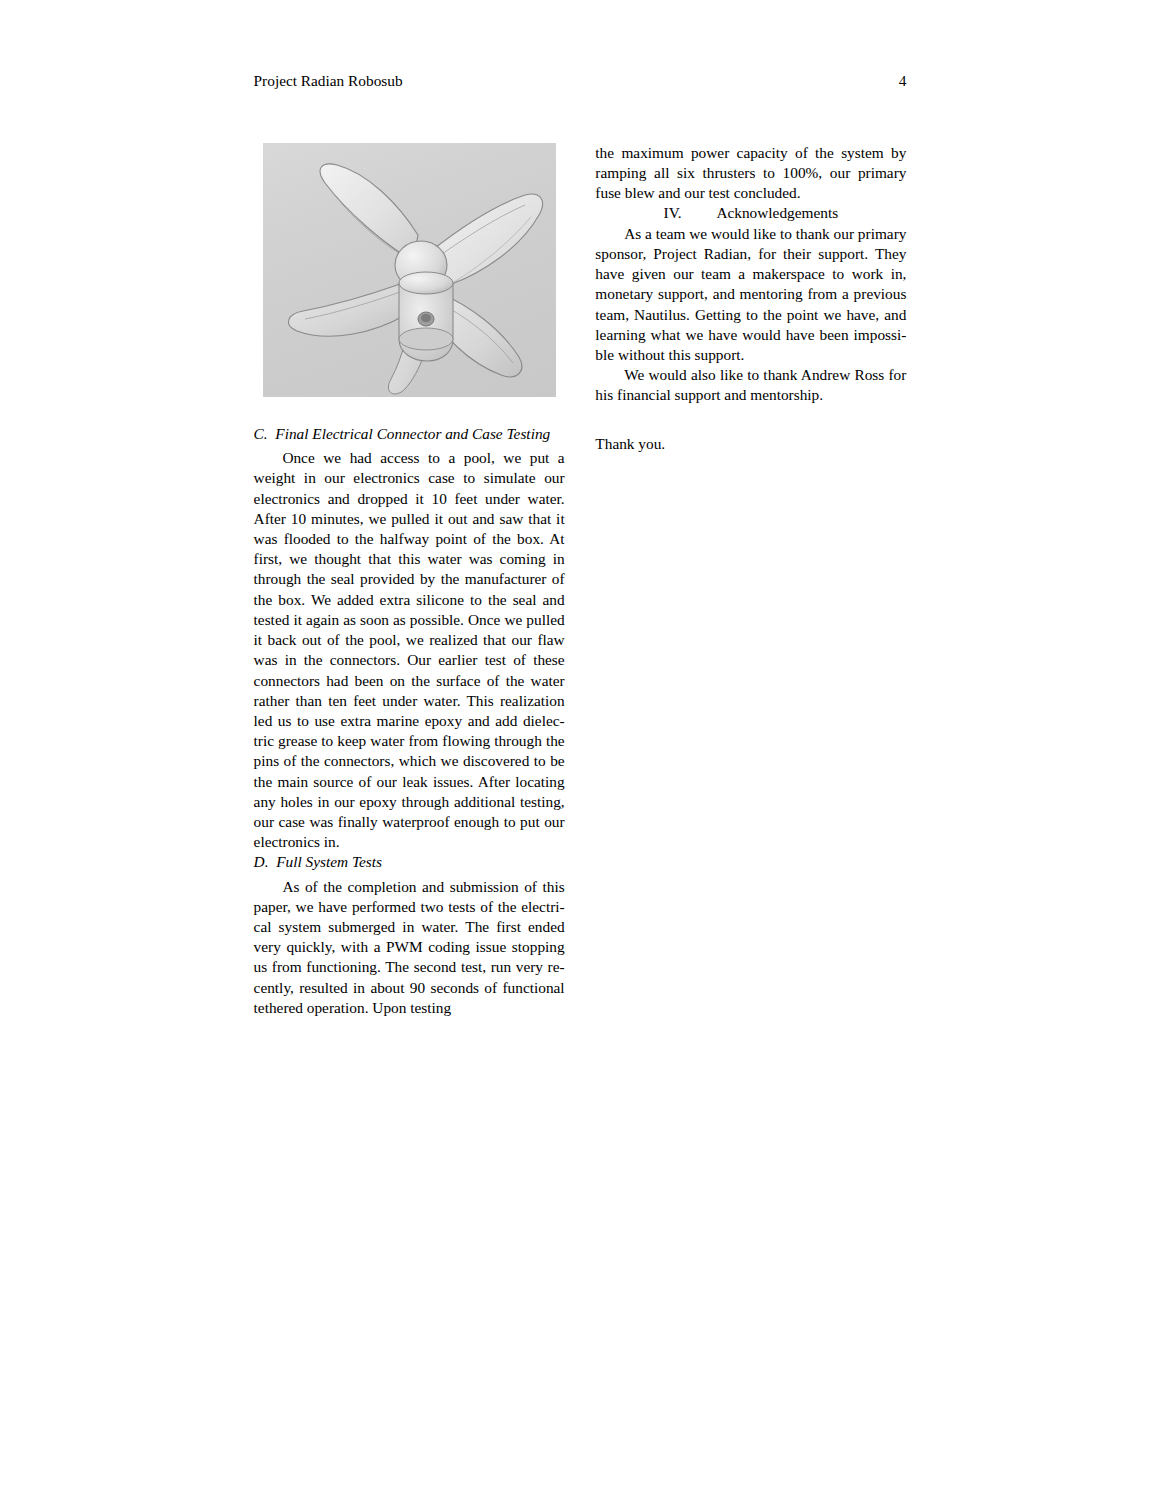Project Radian Robosub 4
C. Final Electrical Connector and Case Testing
Once we had access to a pool, we put a weight in our electronics case to simulate our electronics and dropped it 10 feet under water. After 10 minutes, we pulled it out and saw that it was flooded to the halfway point of the box. At first, we thought that this water was coming in through the seal provided by the manufacturer of the box. We added extra silicone to the seal and tested it again as soon as possible. Once we pulled it back out of the pool, we realized that our flaw was in the connectors. Our earlier test of these connectors had been on the surface of the water rather than ten feet under water. This realization led us to use extra marine epoxy and add dielectric grease to keep water from flowing through the pins of the connectors, which we discovered to be the main source of our leak issues. After locating any holes in our epoxy through additional testing, our case was finally waterproof enough to put our electronics in.
D. Full System Tests
As of the completion and submission of this paper, we have performed two tests of the electrical system submerged in water. The first ended very quickly, with a PWM coding issue stopping us from functioning. The second test, run very recently, resulted in about 90 seconds of functional tethered operation. Upon testing
the maximum power capacity of the system by ramping all six thrusters to 100%, our primary fuse blew and our test concluded.
IV. Acknowledgements
As a team we would like to thank our primary sponsor, Project Radian, for their support. They have given our team a makerspace to work in, monetary support, and mentoring from a previous team, Nautilus. Getting to the point we have, and learning what we have would have been impossible without this support.
We would also like to thank Andrew Ross for his financial support and mentorship.
Thank you.